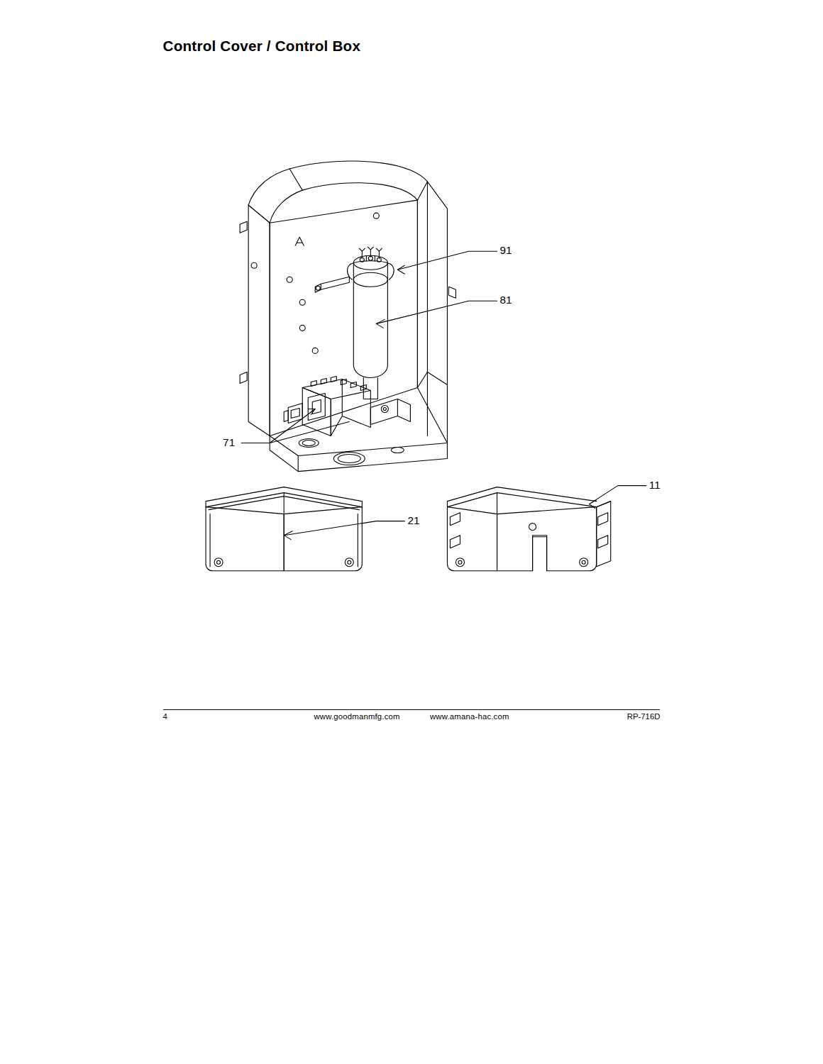Control Cover / Control Box
91 81 71 21 11
4
www.goodmanmfg.com www.amana-hac.com
RP-716D